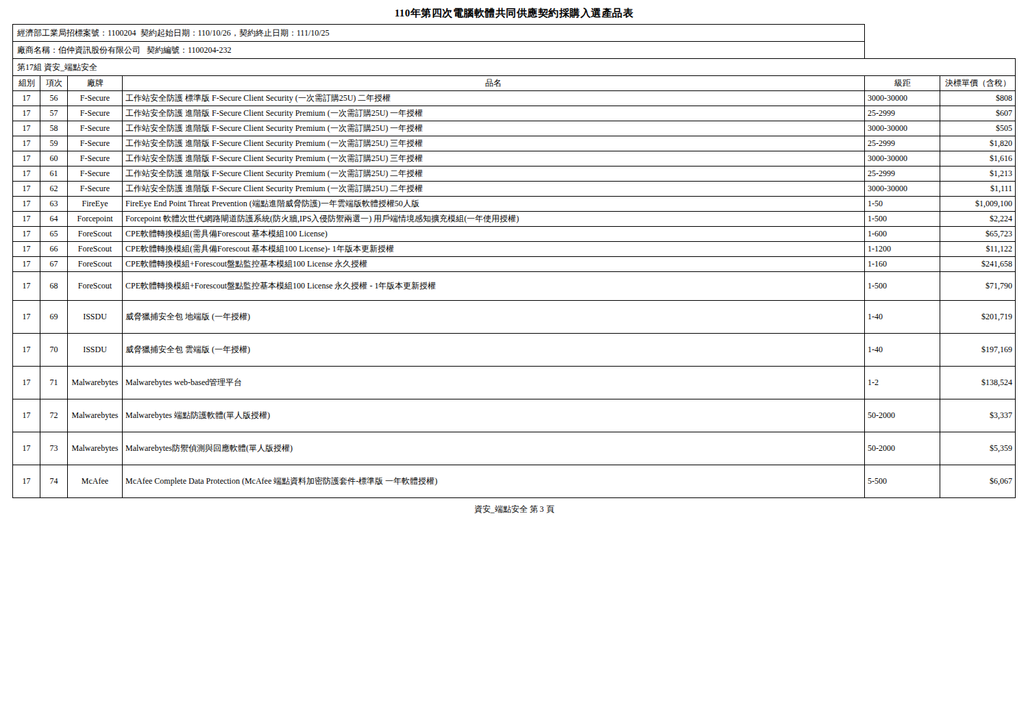110年第四次電腦軟體共同供應契約採購入選產品表
| 經濟部工業局招標案號：1100204 契約起始日期：110/10/26，契約終止日期：111/10/25 | | |
| 廠商名稱：伯仲資訊股份有限公司 契約編號：1100204-232 | | |
| 第17組 資安_端點安全 |
| 組別 | 項次 | 廠牌 | 品名 | 級距 | 決標單價（含稅） |
| 17 | 56 | F-Secure | 工作站安全防護 標準版 F-Secure Client Security (一次需訂購25U) 二年授權 | 3000-30000 | $808 |
| 17 | 57 | F-Secure | 工作站安全防護 進階版 F-Secure Client Security Premium (一次需訂購25U) 一年授權 | 25-2999 | $607 |
| 17 | 58 | F-Secure | 工作站安全防護 進階版 F-Secure Client Security Premium (一次需訂購25U) 一年授權 | 3000-30000 | $505 |
| 17 | 59 | F-Secure | 工作站安全防護 進階版 F-Secure Client Security Premium (一次需訂購25U) 三年授權 | 25-2999 | $1,820 |
| 17 | 60 | F-Secure | 工作站安全防護 進階版 F-Secure Client Security Premium (一次需訂購25U) 三年授權 | 3000-30000 | $1,616 |
| 17 | 61 | F-Secure | 工作站安全防護 進階版 F-Secure Client Security Premium (一次需訂購25U) 二年授權 | 25-2999 | $1,213 |
| 17 | 62 | F-Secure | 工作站安全防護 進階版 F-Secure Client Security Premium (一次需訂購25U) 二年授權 | 3000-30000 | $1,111 |
| 17 | 63 | FireEye | FireEye End Point Threat Prevention (端點進階威脅防護)一年雲端版軟體授權50人版 | 1-50 | $1,009,100 |
| 17 | 64 | Forcepoint | Forcepoint 軟體次世代網路閘道防護系統(防火牆,IPS入侵防禦兩選一) 用戶端情境感知擴充模組(一年使用授權) | 1-500 | $2,224 |
| 17 | 65 | ForeScout | CPE軟體轉換模組(需具備Forescout 基本模組100 License) | 1-600 | $65,723 |
| 17 | 66 | ForeScout | CPE軟體轉換模組(需具備Forescout 基本模組100 License)- 1年版本更新授權 | 1-1200 | $11,122 |
| 17 | 67 | ForeScout | CPE軟體轉換模組+Forescout盤點監控基本模組100 License 永久授權 | 1-160 | $241,658 |
| 17 | 68 | ForeScout | CPE軟體轉換模組+Forescout盤點監控基本模組100 License 永久授權 - 1年版本更新授權 | 1-500 | $71,790 |
| 17 | 69 | ISSDU | 威脅獵捕安全包 地端版 (一年授權) | 1-40 | $201,719 |
| 17 | 70 | ISSDU | 威脅獵捕安全包 雲端版 (一年授權) | 1-40 | $197,169 |
| 17 | 71 | Malwarebytes | Malwarebytes web-based管理平台 | 1-2 | $138,524 |
| 17 | 72 | Malwarebytes | Malwarebytes 端點防護軟體(單人版授權) | 50-2000 | $3,337 |
| 17 | 73 | Malwarebytes | Malwarebytes防禦偵測與回應軟體(單人版授權) | 50-2000 | $5,359 |
| 17 | 74 | McAfee | McAfee Complete Data Protection (McAfee 端點資料加密防護套件-標準版 一年軟體授權) | 5-500 | $6,067 |
資安_端點安全 第 3 頁